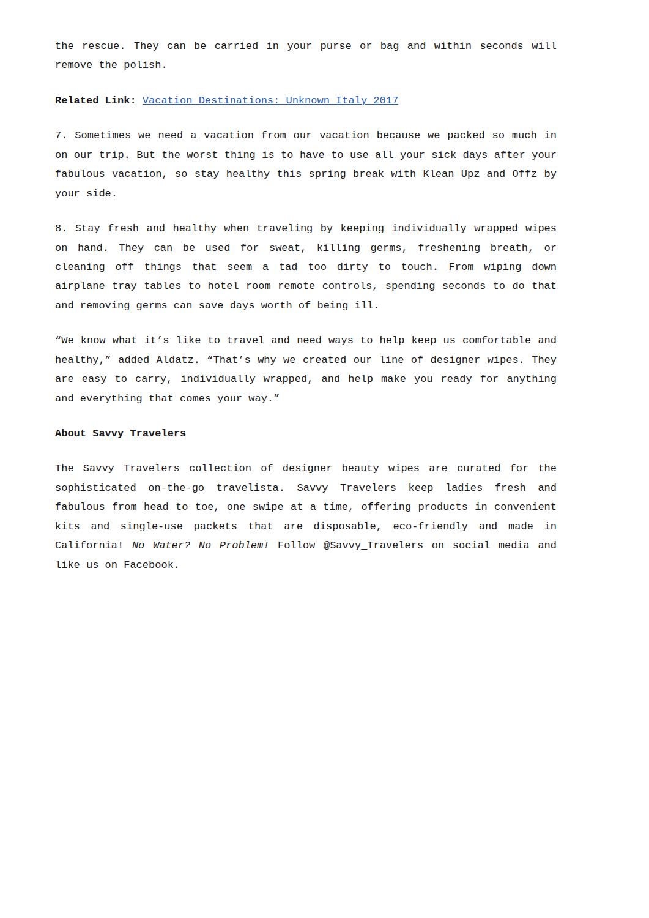the rescue. They can be carried in your purse or bag and within seconds will remove the polish.
Related Link: Vacation Destinations: Unknown Italy 2017
7. Sometimes we need a vacation from our vacation because we packed so much in on our trip. But the worst thing is to have to use all your sick days after your fabulous vacation, so stay healthy this spring break with Klean Upz and Offz by your side.
8. Stay fresh and healthy when traveling by keeping individually wrapped wipes on hand. They can be used for sweat, killing germs, freshening breath, or cleaning off things that seem a tad too dirty to touch. From wiping down airplane tray tables to hotel room remote controls, spending seconds to do that and removing germs can save days worth of being ill.
“We know what it’s like to travel and need ways to help keep us comfortable and healthy,” added Aldatz. “That’s why we created our line of designer wipes. They are easy to carry, individually wrapped, and help make you ready for anything and everything that comes your way.”
About Savvy Travelers
The Savvy Travelers collection of designer beauty wipes are curated for the sophisticated on-the-go travelista. Savvy Travelers keep ladies fresh and fabulous from head to toe, one swipe at a time, offering products in convenient kits and single-use packets that are disposable, eco-friendly and made in California! No Water? No Problem! Follow @Savvy_Travelers on social media and like us on Facebook.